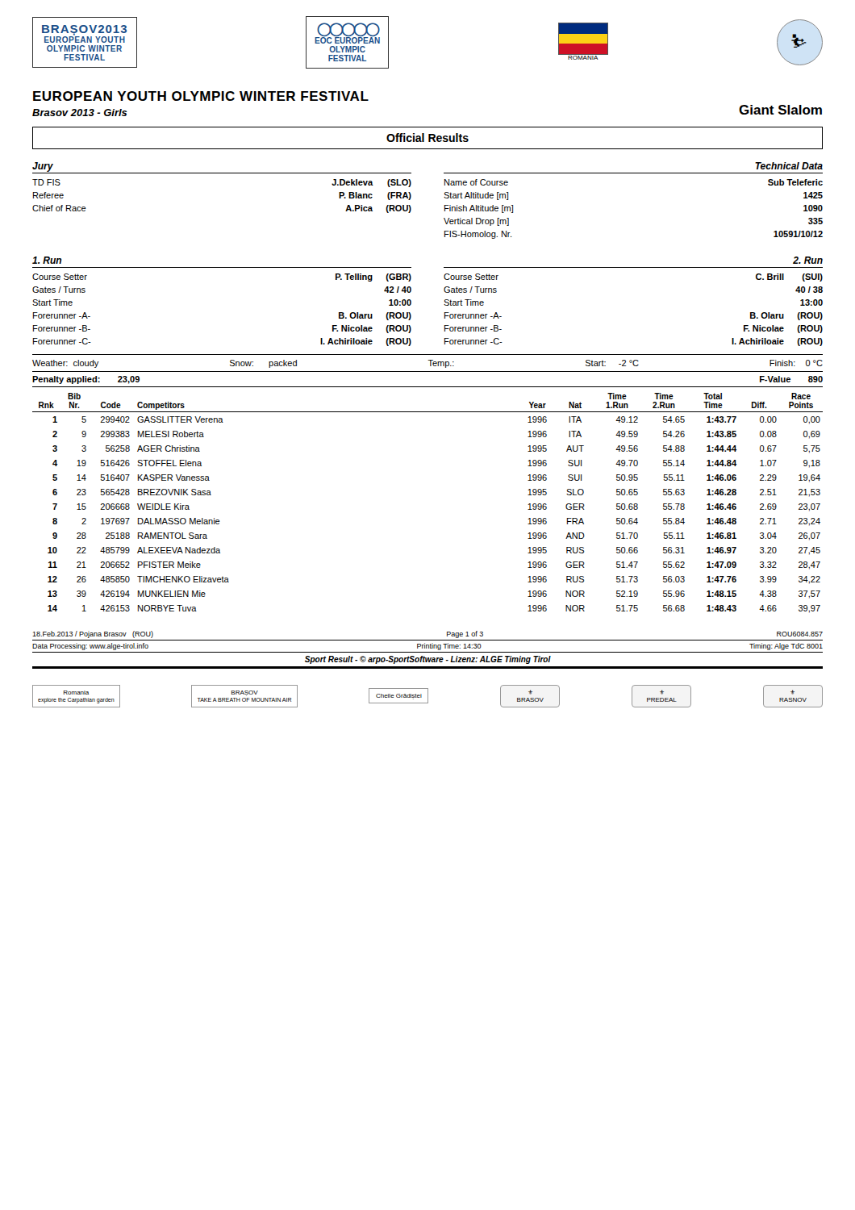BRAȘOV2013 EUROPEAN YOUTH
OLYMPIC WINTER
FESTIVAL
◯◯◯◯◯
EOC EUROPEAN
OLYMPIC
FESTIVAL
ROMANIA
⛷
EUROPEAN YOUTH OLYMPIC WINTER FESTIVAL
Brasov 2013 - Girls
Giant Slalom
Official Results
Jury
| TD FIS | J.Dekleva | (SLO) |
| Referee | P. Blanc | (FRA) |
| Chief of Race | A.Pica | (ROU) |
Technical Data
| Name of Course | Sub Teleferic |
| Start Altitude [m] | 1425 |
| Finish Altitude [m] | 1090 |
| Vertical Drop [m] | 335 |
| FIS-Homolog. Nr. | 10591/10/12 |
1. Run
| Course Setter | P. Telling | (GBR) |
| Gates / Turns | 42 / 40 |
| Start Time | 10:00 |
| Forerunner -A- | B. Olaru | (ROU) |
| Forerunner -B- | F. Nicolae | (ROU) |
| Forerunner -C- | I. Achiriloaie | (ROU) |
2. Run
| Course Setter | C. Brill | (SUI) |
| Gates / Turns | 40 / 38 |
| Start Time | 13:00 |
| Forerunner -A- | B. Olaru | (ROU) |
| Forerunner -B- | F. Nicolae | (ROU) |
| Forerunner -C- | I. Achiriloaie | (ROU) |
Weather: cloudy
Snow: packed
Temp.:
Start: -2 °C
Finish: 0 °C
Penalty applied: 23,09
F-Value 890
| Rnk | Bib Nr. | Code | Competitors | Year | Nat | Time 1.Run | Time 2.Run | Total Time | Diff. | Race Points |
| --- | --- | --- | --- | --- | --- | --- | --- | --- | --- | --- |
| 1 | 5 | 299402 | GASSLITTER Verena | 1996 | ITA | 49.12 | 54.65 | 1:43.77 | 0.00 | 0,00 |
| 2 | 9 | 299383 | MELESI Roberta | 1996 | ITA | 49.59 | 54.26 | 1:43.85 | 0.08 | 0,69 |
| 3 | 3 | 56258 | AGER Christina | 1995 | AUT | 49.56 | 54.88 | 1:44.44 | 0.67 | 5,75 |
| 4 | 19 | 516426 | STOFFEL Elena | 1996 | SUI | 49.70 | 55.14 | 1:44.84 | 1.07 | 9,18 |
| 5 | 14 | 516407 | KASPER Vanessa | 1996 | SUI | 50.95 | 55.11 | 1:46.06 | 2.29 | 19,64 |
| 6 | 23 | 565428 | BREZOVNIK Sasa | 1995 | SLO | 50.65 | 55.63 | 1:46.28 | 2.51 | 21,53 |
| 7 | 15 | 206668 | WEIDLE Kira | 1996 | GER | 50.68 | 55.78 | 1:46.46 | 2.69 | 23,07 |
| 8 | 2 | 197697 | DALMASSO Melanie | 1996 | FRA | 50.64 | 55.84 | 1:46.48 | 2.71 | 23,24 |
| 9 | 28 | 25188 | RAMENTOL Sara | 1996 | AND | 51.70 | 55.11 | 1:46.81 | 3.04 | 26,07 |
| 10 | 22 | 485799 | ALEXEEVA Nadezda | 1995 | RUS | 50.66 | 56.31 | 1:46.97 | 3.20 | 27,45 |
| 11 | 21 | 206652 | PFISTER Meike | 1996 | GER | 51.47 | 55.62 | 1:47.09 | 3.32 | 28,47 |
| 12 | 26 | 485850 | TIMCHENKO Elizaveta | 1996 | RUS | 51.73 | 56.03 | 1:47.76 | 3.99 | 34,22 |
| 13 | 39 | 426194 | MUNKELIEN Mie | 1996 | NOR | 52.19 | 55.96 | 1:48.15 | 4.38 | 37,57 |
| 14 | 1 | 426153 | NORBYE Tuva | 1996 | NOR | 51.75 | 56.68 | 1:48.43 | 4.66 | 39,97 |
18.Feb.2013 / Pojana Brasov (ROU) Page 1 of 3 ROU6084.857
Data Processing: www.alge-tirol.info Printing Time: 14:30 Timing: Alge TdC 8001
Sport Result - © arpo-SportSoftware - Lizenz: ALGE Timing Tirol
Romania
explore the Carpathian garden
BRAȘOV
TAKE A BREATH OF MOUNTAIN AIR
Cheile Grădiștei
⚜
BRASOV
⚜
PREDEAL
⚜
RASNOV